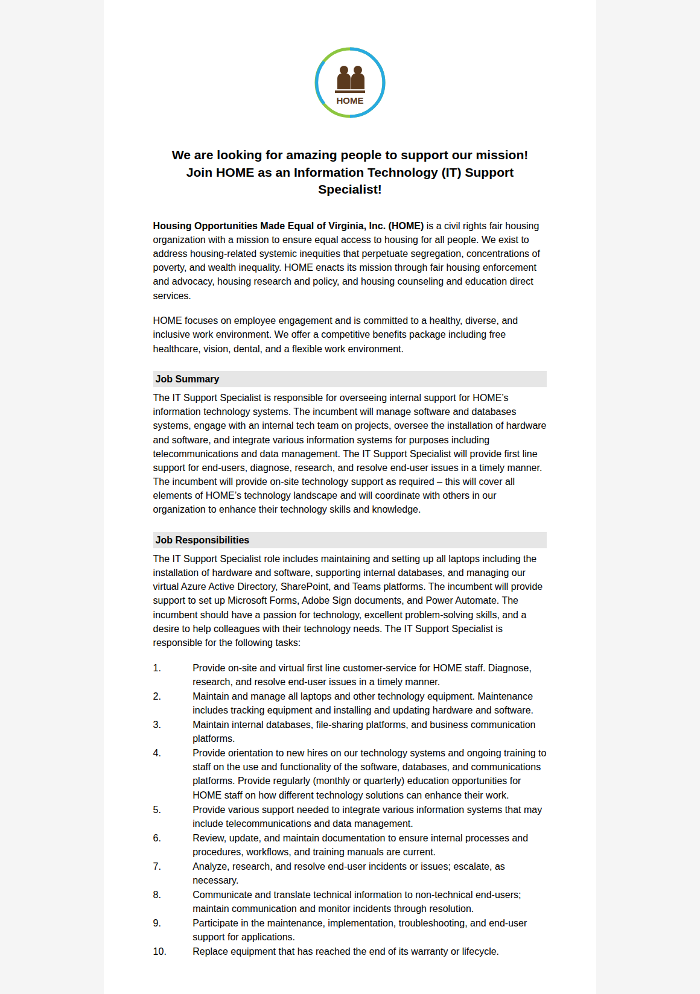HOME
We are looking for amazing people to support our mission! Join HOME as an Information Technology (IT) Support Specialist!
Housing Opportunities Made Equal of Virginia, Inc. (HOME) is a civil rights fair housing organization with a mission to ensure equal access to housing for all people. We exist to address housing-related systemic inequities that perpetuate segregation, concentrations of poverty, and wealth inequality. HOME enacts its mission through fair housing enforcement and advocacy, housing research and policy, and housing counseling and education direct services.
HOME focuses on employee engagement and is committed to a healthy, diverse, and inclusive work environment. We offer a competitive benefits package including free healthcare, vision, dental, and a flexible work environment.
Job Summary
The IT Support Specialist is responsible for overseeing internal support for HOME’s information technology systems. The incumbent will manage software and databases systems, engage with an internal tech team on projects, oversee the installation of hardware and software, and integrate various information systems for purposes including telecommunications and data management. The IT Support Specialist will provide first line support for end-users, diagnose, research, and resolve end-user issues in a timely manner. The incumbent will provide on-site technology support as required – this will cover all elements of HOME’s technology landscape and will coordinate with others in our organization to enhance their technology skills and knowledge.
Job Responsibilities
The IT Support Specialist role includes maintaining and setting up all laptops including the installation of hardware and software, supporting internal databases, and managing our virtual Azure Active Directory, SharePoint, and Teams platforms. The incumbent will provide support to set up Microsoft Forms, Adobe Sign documents, and Power Automate. The incumbent should have a passion for technology, excellent problem-solving skills, and a desire to help colleagues with their technology needs. The IT Support Specialist is responsible for the following tasks:
Provide on-site and virtual first line customer-service for HOME staff. Diagnose, research, and resolve end-user issues in a timely manner.
Maintain and manage all laptops and other technology equipment. Maintenance includes tracking equipment and installing and updating hardware and software.
Maintain internal databases, file-sharing platforms, and business communication platforms.
Provide orientation to new hires on our technology systems and ongoing training to staff on the use and functionality of the software, databases, and communications platforms. Provide regularly (monthly or quarterly) education opportunities for HOME staff on how different technology solutions can enhance their work.
Provide various support needed to integrate various information systems that may include telecommunications and data management.
Review, update, and maintain documentation to ensure internal processes and procedures, workflows, and training manuals are current.
Analyze, research, and resolve end-user incidents or issues; escalate, as necessary.
Communicate and translate technical information to non-technical end-users; maintain communication and monitor incidents through resolution.
Participate in the maintenance, implementation, troubleshooting, and end-user support for applications.
Replace equipment that has reached the end of its warranty or lifecycle.